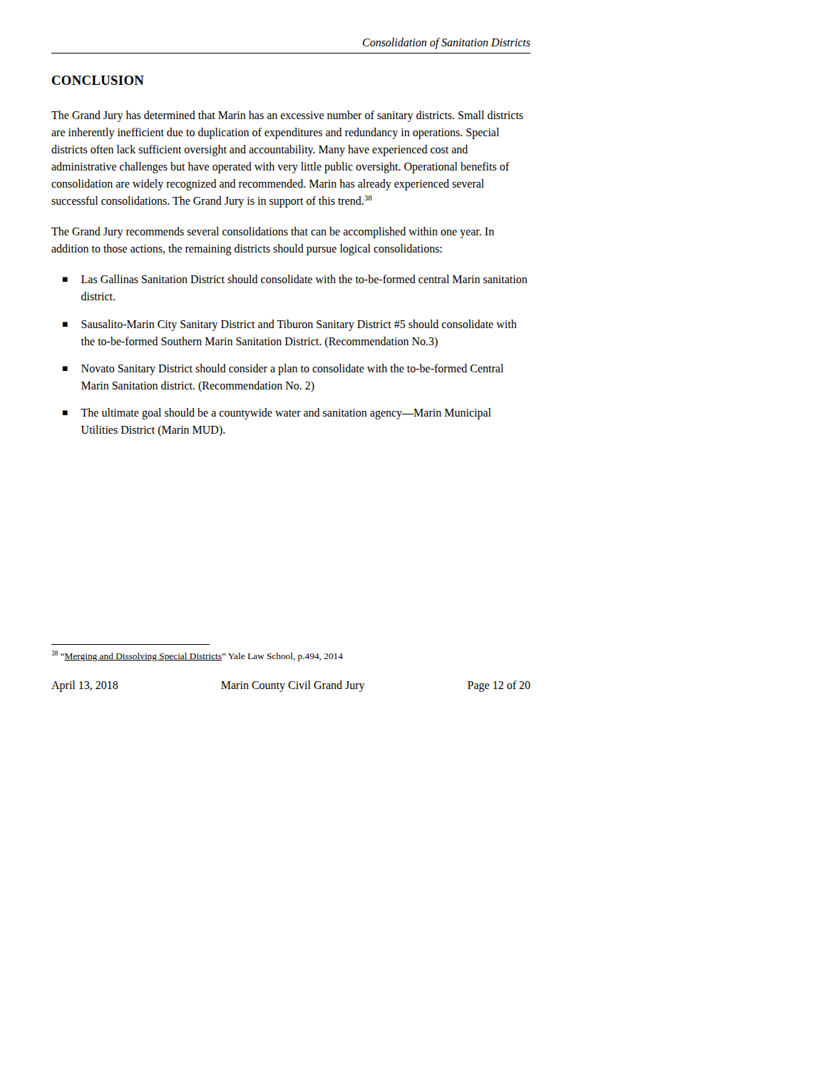Consolidation of Sanitation Districts
CONCLUSION
The Grand Jury has determined that Marin has an excessive number of sanitary districts. Small districts are inherently inefficient due to duplication of expenditures and redundancy in operations. Special districts often lack sufficient oversight and accountability. Many have experienced cost and administrative challenges but have operated with very little public oversight. Operational benefits of consolidation are widely recognized and recommended. Marin has already experienced several successful consolidations. The Grand Jury is in support of this trend.38
The Grand Jury recommends several consolidations that can be accomplished within one year. In addition to those actions, the remaining districts should pursue logical consolidations:
Las Gallinas Sanitation District should consolidate with the to-be-formed central Marin sanitation district.
Sausalito-Marin City Sanitary District and Tiburon Sanitary District #5 should consolidate with the to-be-formed Southern Marin Sanitation District. (Recommendation No.3)
Novato Sanitary District should consider a plan to consolidate with the to-be-formed Central Marin Sanitation district. (Recommendation No. 2)
The ultimate goal should be a countywide water and sanitation agency—Marin Municipal Utilities District (Marin MUD).
38 “Merging and Dissolving Special Districts” Yale Law School, p.494, 2014
April 13, 2018 Marin County Civil Grand Jury Page 12 of 20